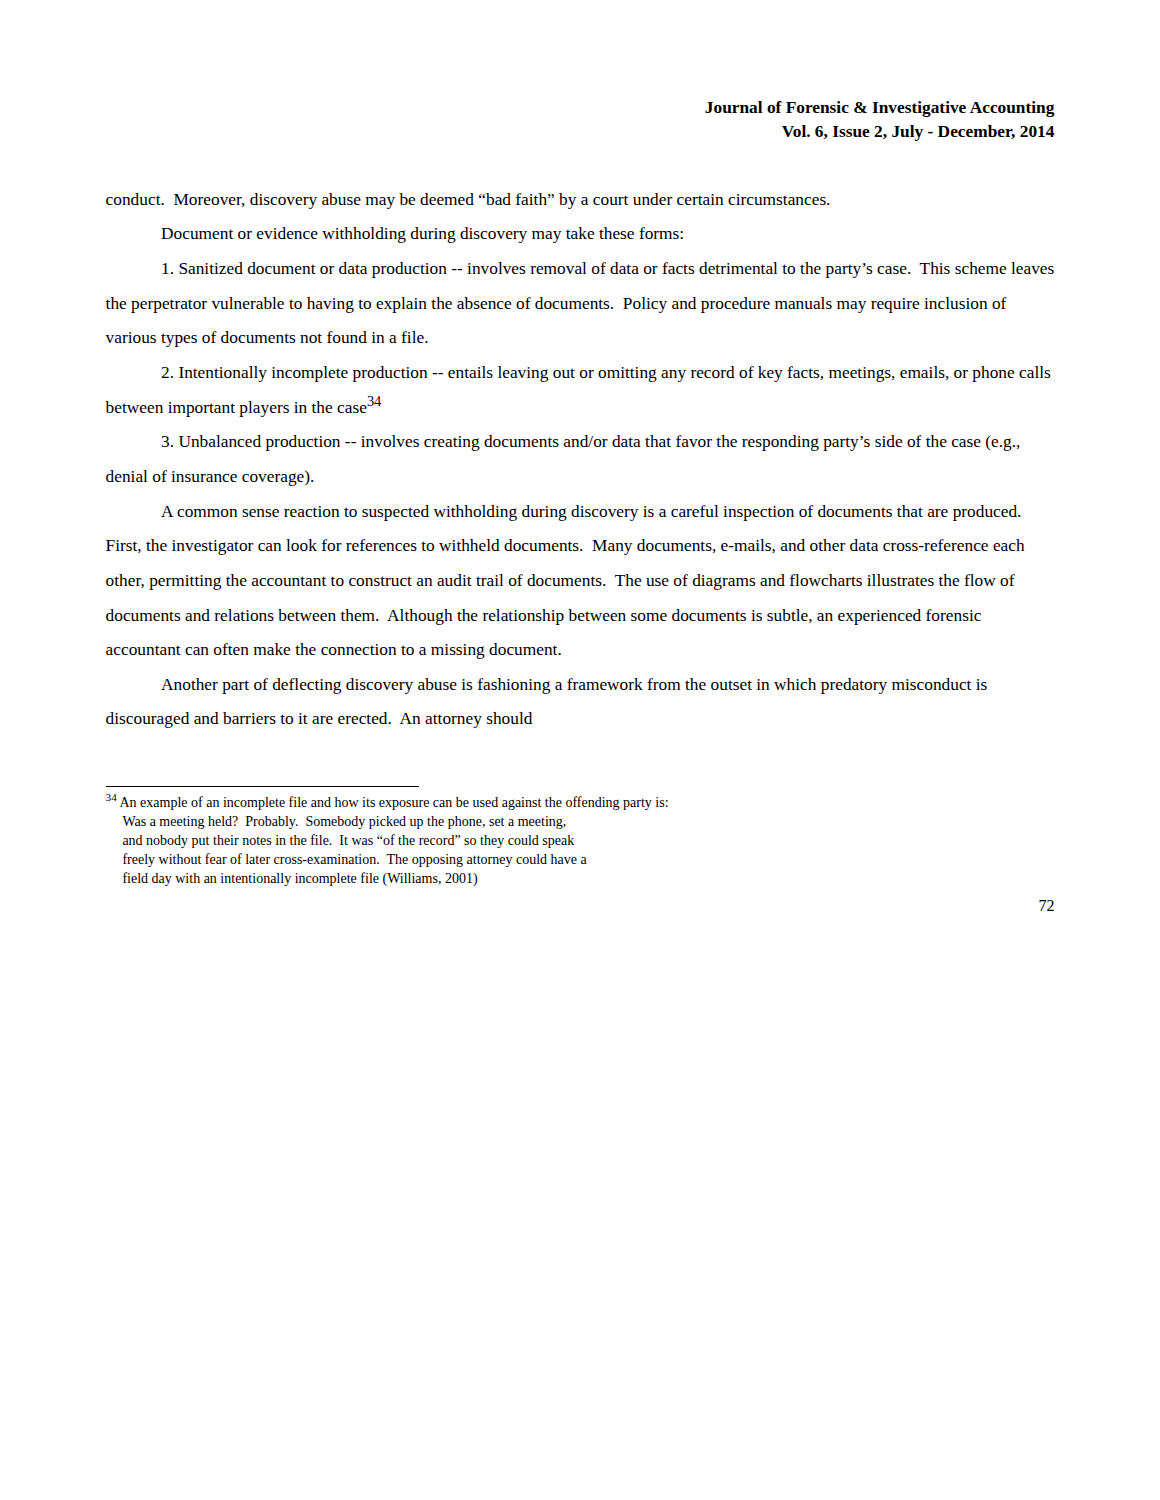Journal of Forensic & Investigative Accounting Vol. 6, Issue 2, July - December, 2014
conduct. Moreover, discovery abuse may be deemed “bad faith” by a court under certain circumstances.
Document or evidence withholding during discovery may take these forms:
1. Sanitized document or data production -- involves removal of data or facts detrimental to the party’s case. This scheme leaves the perpetrator vulnerable to having to explain the absence of documents. Policy and procedure manuals may require inclusion of various types of documents not found in a file.
2. Intentionally incomplete production -- entails leaving out or omitting any record of key facts, meetings, emails, or phone calls between important players in the case34
3. Unbalanced production -- involves creating documents and/or data that favor the responding party’s side of the case (e.g., denial of insurance coverage).
A common sense reaction to suspected withholding during discovery is a careful inspection of documents that are produced. First, the investigator can look for references to withheld documents. Many documents, e-mails, and other data cross-reference each other, permitting the accountant to construct an audit trail of documents. The use of diagrams and flowcharts illustrates the flow of documents and relations between them. Although the relationship between some documents is subtle, an experienced forensic accountant can often make the connection to a missing document.
Another part of deflecting discovery abuse is fashioning a framework from the outset in which predatory misconduct is discouraged and barriers to it are erected. An attorney should
34 An example of an incomplete file and how its exposure can be used against the offending party is:
Was a meeting held? Probably. Somebody picked up the phone, set a meeting, and nobody put their notes in the file. It was “of the record” so they could speak freely without fear of later cross-examination. The opposing attorney could have a field day with an intentionally incomplete file (Williams, 2001)
72